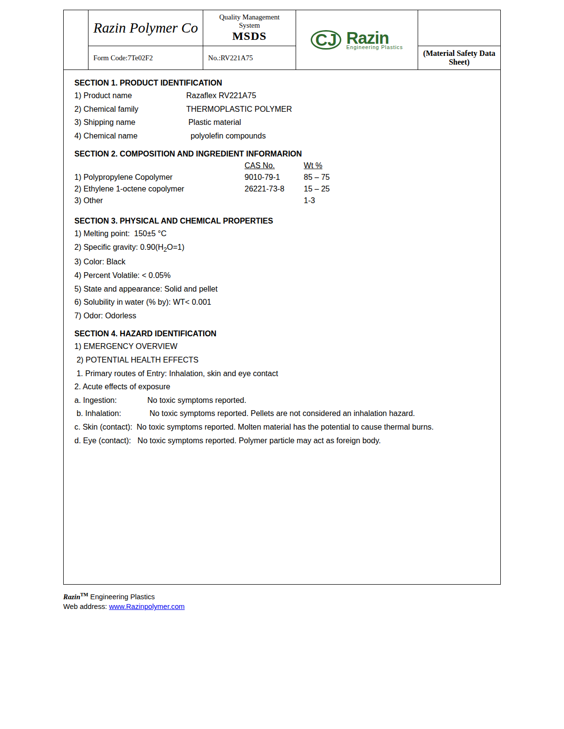| | Razin Polymer Co | Quality Management System MSDS | CJ Razin Engineering Plastics |
| Form Code:7Te02F2 | No.:RV221A75 | (Material Safety Data Sheet) |
SECTION 1. PRODUCT IDENTIFICATION
1) Product name Razaflex RV221A75
2) Chemical family THERMOPLASTIC POLYMER
3) Shipping name Plastic material
4) Chemical name polyolefin compounds
SECTION 2. COMPOSITION AND INGREDIENT INFORMARION
| | CAS No. | Wt % |
| 1) Polypropylene Copolymer | 9010-79-1 | 85 – 75 |
| 2) Ethylene 1-octene copolymer | 26221-73-8 | 15 – 25 |
| 3) Other | | 1-3 |
SECTION 3. PHYSICAL AND CHEMICAL PROPERTIES
1) Melting point: 150±5 °C
2) Specific gravity: 0.90(H2 O=1)
3) Color: Black
4) Percent Volatile: < 0.05%
5) State and appearance: Solid and pellet
6) Solubility in water (% by): WT< 0.001
7) Odor: Odorless
SECTION 4. HAZARD IDENTIFICATION
1) EMERGENCY OVERVIEW
2) POTENTIAL HEALTH EFFECTS
1. Primary routes of Entry: Inhalation, skin and eye contact
2. Acute effects of exposure
a. Ingestion: No toxic symptoms reported.
b. Inhalation: No toxic symptoms reported. Pellets are not considered an inhalation hazard.
c. Skin (contact): No toxic symptoms reported. Molten material has the potential to cause thermal burns.
d. Eye (contact): No toxic symptoms reported. Polymer particle may act as foreign body.
RazinTM Engineering Plastics
Web address: www.Razinpolymer.com